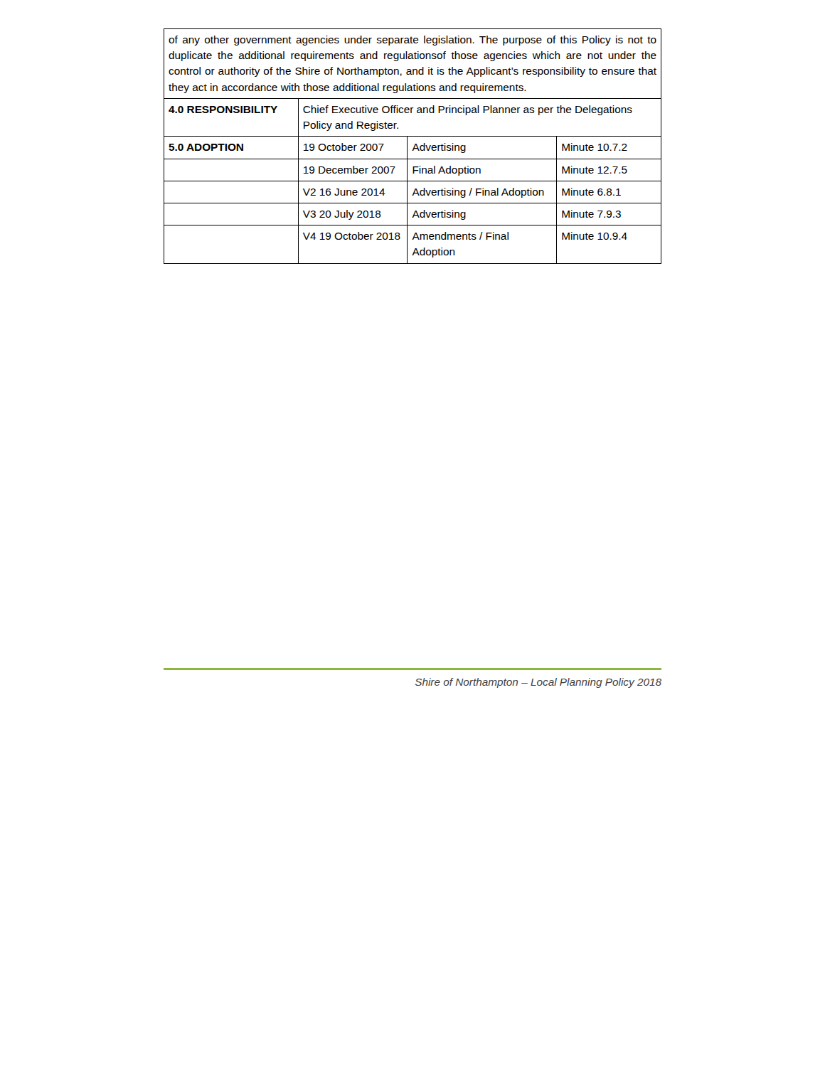| of any other government agencies under separate legislation. The purpose of this Policy is not to duplicate the additional requirements and regulationsof those agencies which are not under the control or authority of the Shire of Northampton, and it is the Applicant’s responsibility to ensure that they act in accordance with those additional regulations and requirements. |
| 4.0 RESPONSIBILITY | Chief Executive Officer and Principal Planner as per the Delegations Policy and Register. |
| 5.0 ADOPTION | 19 October 2007 | Advertising | Minute 10.7.2 |
| | 19 December 2007 | Final Adoption | Minute 12.7.5 |
| | V2 16 June 2014 | Advertising / Final Adoption | Minute 6.8.1 |
| | V3 20 July 2018 | Advertising | Minute 7.9.3 |
| | V4 19 October 2018 | Amendments / Final Adoption | Minute 10.9.4 |
Shire of Northampton – Local Planning Policy 2018